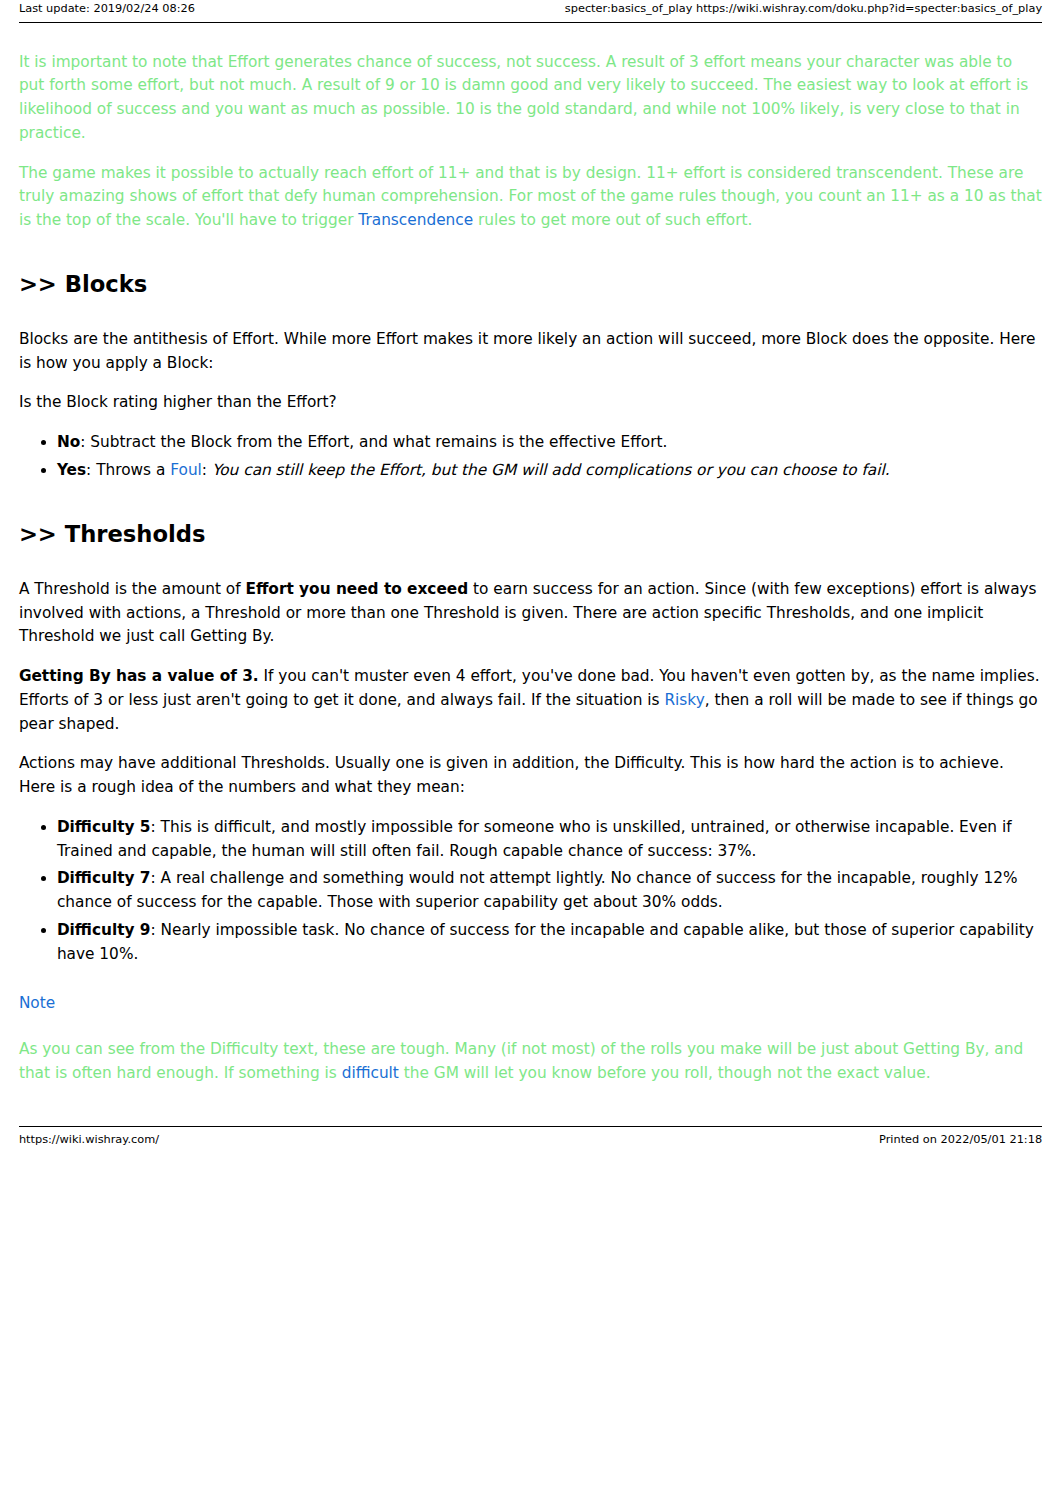Last update: 2019/02/24 08:26
specter:basics_of_play https://wiki.wishray.com/doku.php?id=specter:basics_of_play
It is important to note that Effort generates chance of success, not success. A result of 3 effort means your character was able to put forth some effort, but not much. A result of 9 or 10 is damn good and very likely to succeed. The easiest way to look at effort is likelihood of success and you want as much as possible. 10 is the gold standard, and while not 100% likely, is very close to that in practice.
The game makes it possible to actually reach effort of 11+ and that is by design. 11+ effort is considered transcendent. These are truly amazing shows of effort that defy human comprehension. For most of the game rules though, you count an 11+ as a 10 as that is the top of the scale. You'll have to trigger Transcendence rules to get more out of such effort.
>> Blocks
Blocks are the antithesis of Effort. While more Effort makes it more likely an action will succeed, more Block does the opposite. Here is how you apply a Block:
Is the Block rating higher than the Effort?
No: Subtract the Block from the Effort, and what remains is the effective Effort.
Yes: Throws a Foul: You can still keep the Effort, but the GM will add complications or you can choose to fail.
>> Thresholds
A Threshold is the amount of Effort you need to exceed to earn success for an action. Since (with few exceptions) effort is always involved with actions, a Threshold or more than one Threshold is given. There are action specific Thresholds, and one implicit Threshold we just call Getting By.
Getting By has a value of 3. If you can't muster even 4 effort, you've done bad. You haven't even gotten by, as the name implies. Efforts of 3 or less just aren't going to get it done, and always fail. If the situation is Risky, then a roll will be made to see if things go pear shaped.
Actions may have additional Thresholds. Usually one is given in addition, the Difficulty. This is how hard the action is to achieve. Here is a rough idea of the numbers and what they mean:
Difficulty 5: This is difficult, and mostly impossible for someone who is unskilled, untrained, or otherwise incapable. Even if Trained and capable, the human will still often fail. Rough capable chance of success: 37%.
Difficulty 7: A real challenge and something would not attempt lightly. No chance of success for the incapable, roughly 12% chance of success for the capable. Those with superior capability get about 30% odds.
Difficulty 9: Nearly impossible task. No chance of success for the incapable and capable alike, but those of superior capability have 10%.
Note
As you can see from the Difficulty text, these are tough. Many (if not most) of the rolls you make will be just about Getting By, and that is often hard enough. If something is difficult the GM will let you know before you roll, though not the exact value.
https://wiki.wishray.com/
Printed on 2022/05/01 21:18